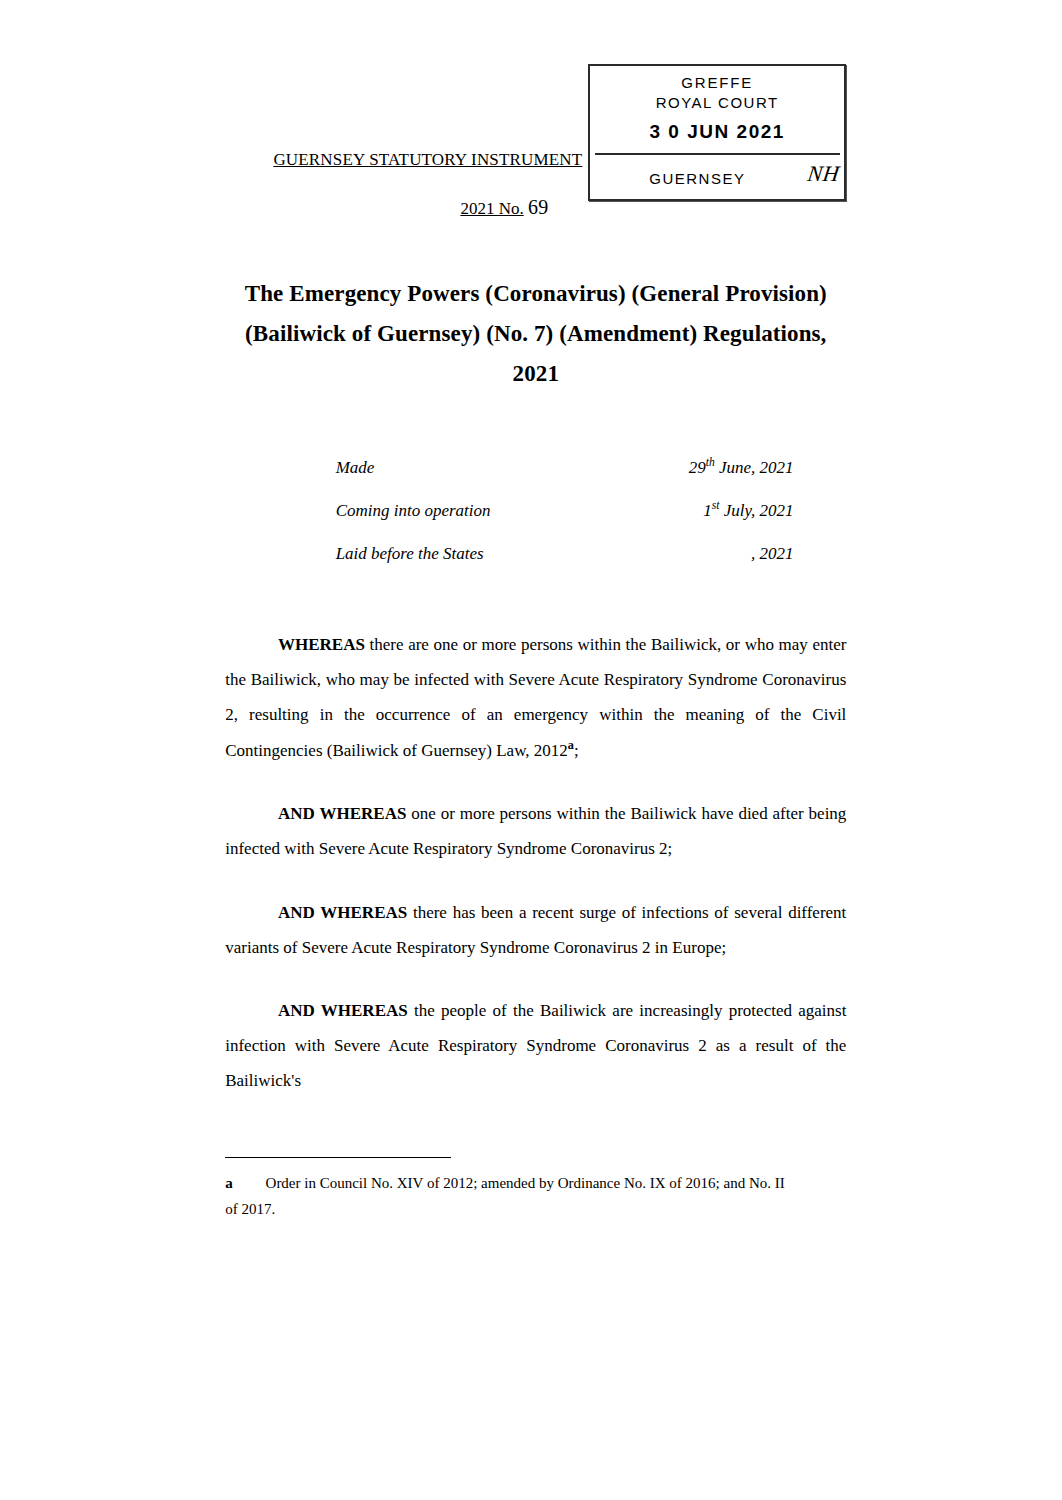GREFFE
ROYAL COURT
3 0 JUN 2021
GUERNSEY NH
GUERNSEY STATUTORY INSTRUMENT
2021 No. 69
The Emergency Powers (Coronavirus) (General Provision)
(Bailiwick of Guernsey) (No. 7) (Amendment) Regulations,
2021
| Made | 29 th June, 2021 |
| Coming into operation | 1 st July, 2021 |
| Laid before the States | , 2021 |
WHEREAS there are one or more persons within the Bailiwick, or who may enter the Bailiwick, who may be infected with Severe Acute Respiratory Syndrome Coronavirus 2, resulting in the occurrence of an emergency within the meaning of the Civil Contingencies (Bailiwick of Guernsey) Law, 2012a;
AND WHEREAS one or more persons within the Bailiwick have died after being infected with Severe Acute Respiratory Syndrome Coronavirus 2;
AND WHEREAS there has been a recent surge of infections of several different variants of Severe Acute Respiratory Syndrome Coronavirus 2 in Europe;
AND WHEREAS the people of the Bailiwick are increasingly protected against infection with Severe Acute Respiratory Syndrome Coronavirus 2 as a result of the Bailiwick's
aOrder in Council No. XIV of 2012; amended by Ordinance No. IX of 2016; and No. II of 2017.